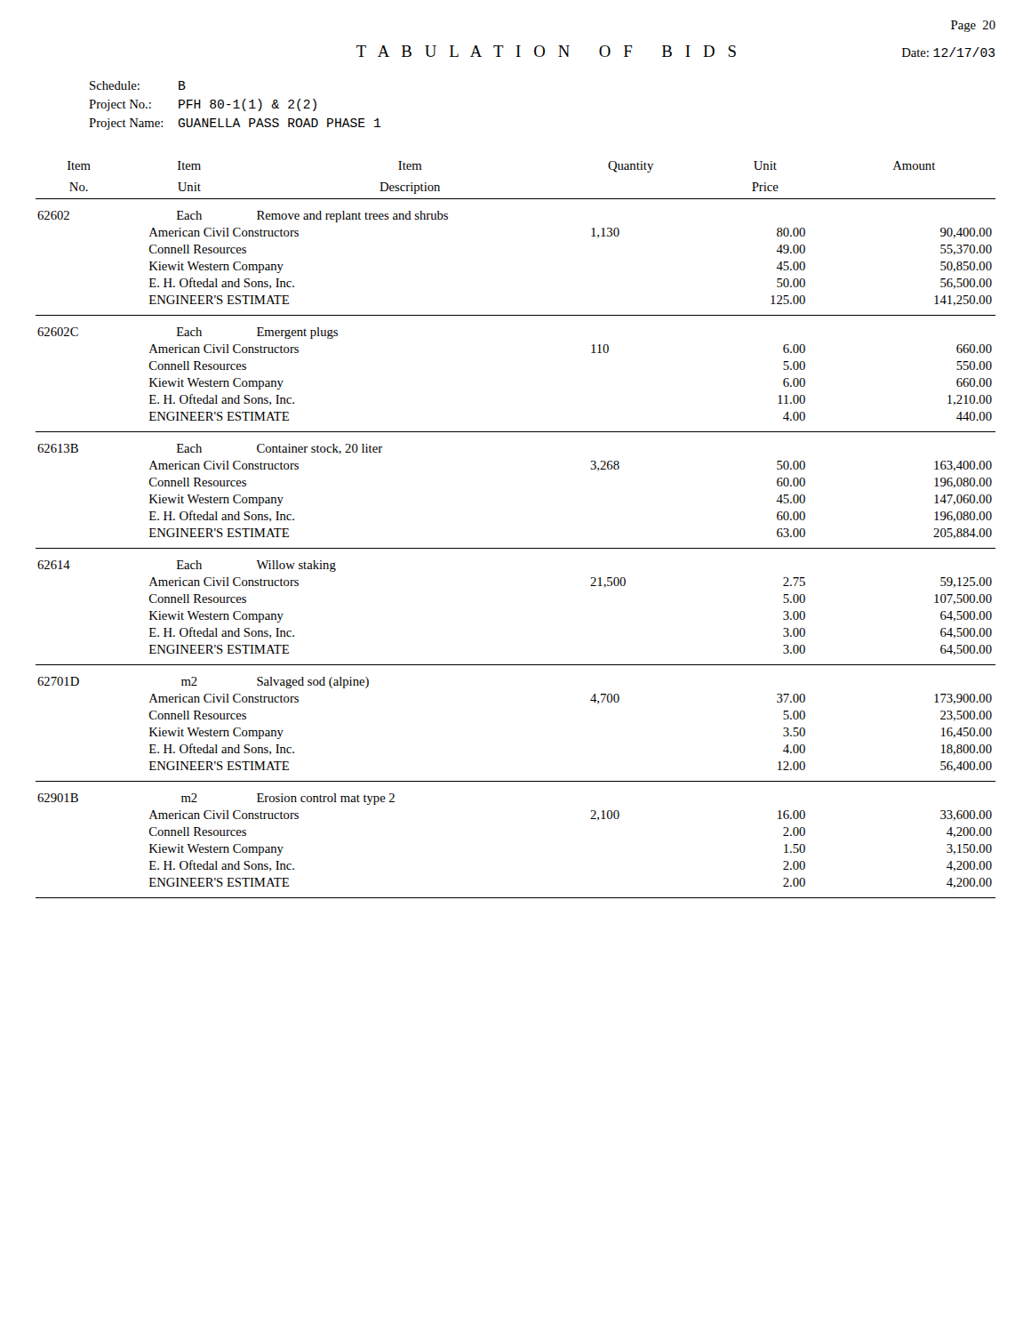Page 20
T A B U L A T I O N O F B I D S
Date: 12/17/03
Schedule: B
Project No.: PFH 80-1(1) & 2(2)
Project Name: GUANELLA PASS ROAD PHASE 1
| Item | Item | Item | Quantity | Unit | Amount |
| --- | --- | --- | --- | --- | --- |
| No. | Unit | Description | | Price | |
| 62602 | Each | Remove and replant trees and shrubs | | | |
| | American Civil Constructors | 1,130 | 80.00 | 90,400.00 |
| | Connell Resources | | 49.00 | 55,370.00 |
| | Kiewit Western Company | | 45.00 | 50,850.00 |
| | E. H. Oftedal and Sons, Inc. | | 50.00 | 56,500.00 |
| | ENGINEER'S ESTIMATE | | 125.00 | 141,250.00 |
| 62602C | Each | Emergent plugs | | | |
| | American Civil Constructors | 110 | 6.00 | 660.00 |
| | Connell Resources | | 5.00 | 550.00 |
| | Kiewit Western Company | | 6.00 | 660.00 |
| | E. H. Oftedal and Sons, Inc. | | 11.00 | 1,210.00 |
| | ENGINEER'S ESTIMATE | | 4.00 | 440.00 |
| 62613B | Each | Container stock, 20 liter | | | |
| | American Civil Constructors | 3,268 | 50.00 | 163,400.00 |
| | Connell Resources | | 60.00 | 196,080.00 |
| | Kiewit Western Company | | 45.00 | 147,060.00 |
| | E. H. Oftedal and Sons, Inc. | | 60.00 | 196,080.00 |
| | ENGINEER'S ESTIMATE | | 63.00 | 205,884.00 |
| 62614 | Each | Willow staking | | | |
| | American Civil Constructors | 21,500 | 2.75 | 59,125.00 |
| | Connell Resources | | 5.00 | 107,500.00 |
| | Kiewit Western Company | | 3.00 | 64,500.00 |
| | E. H. Oftedal and Sons, Inc. | | 3.00 | 64,500.00 |
| | ENGINEER'S ESTIMATE | | 3.00 | 64,500.00 |
| 62701D | m2 | Salvaged sod (alpine) | | | |
| | American Civil Constructors | 4,700 | 37.00 | 173,900.00 |
| | Connell Resources | | 5.00 | 23,500.00 |
| | Kiewit Western Company | | 3.50 | 16,450.00 |
| | E. H. Oftedal and Sons, Inc. | | 4.00 | 18,800.00 |
| | ENGINEER'S ESTIMATE | | 12.00 | 56,400.00 |
| 62901B | m2 | Erosion control mat type 2 | | | |
| | American Civil Constructors | 2,100 | 16.00 | 33,600.00 |
| | Connell Resources | | 2.00 | 4,200.00 |
| | Kiewit Western Company | | 1.50 | 3,150.00 |
| | E. H. Oftedal and Sons, Inc. | | 2.00 | 4,200.00 |
| | ENGINEER'S ESTIMATE | | 2.00 | 4,200.00 |